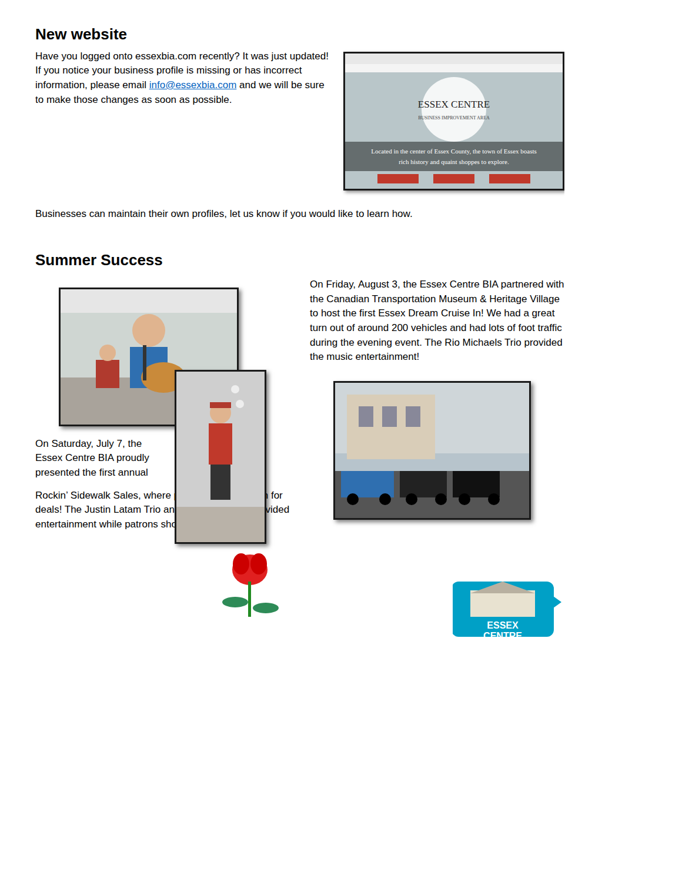New website
Have you logged onto essexbia.com recently? It was just updated! If you notice your business profile is missing or has incorrect information, please email info@essexbia.com and we will be sure to make those changes as soon as possible.
Businesses can maintain their own profiles, let us know if you would like to learn how.
Summer Success
On Saturday, July 7, the Essex Centre BIA proudly presented the first annual
Rockin’ Sidewalk Sales, where patrons could stroll in for deals! The Justin Latam Trio and The Ben Show provided entertainment while patrons shopped downtown.
On Friday, August 3, the Essex Centre BIA partnered with the Canadian Transportation Museum & Heritage Village to host the first Essex Dream Cruise In! We had a great turn out of around 200 vehicles and had lots of foot traffic during the evening event. The Rio Michaels Trio provided the music entertainment!